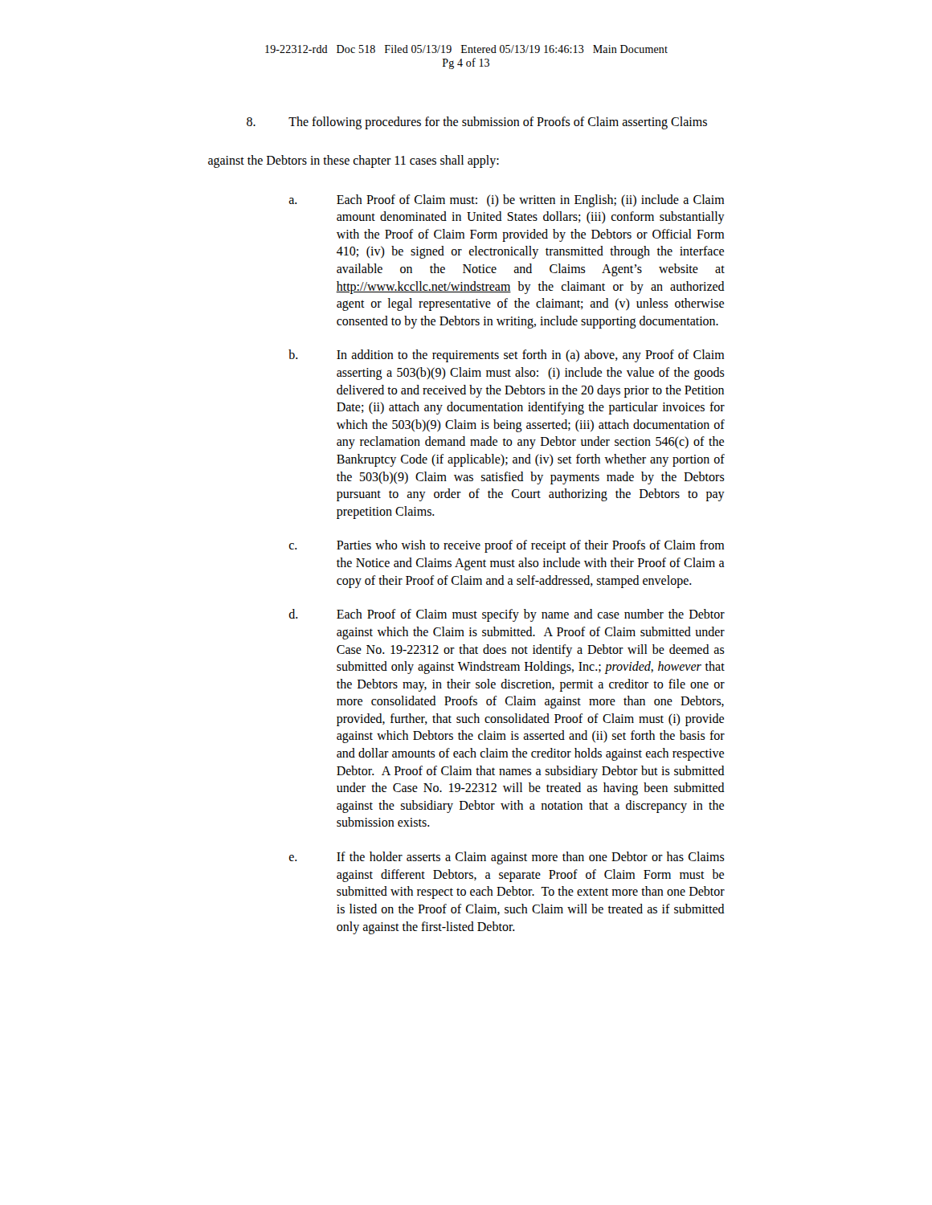19-22312-rdd Doc 518 Filed 05/13/19 Entered 05/13/19 16:46:13 Main Document
Pg 4 of 13
8. The following procedures for the submission of Proofs of Claim asserting Claims
against the Debtors in these chapter 11 cases shall apply:
a. Each Proof of Claim must: (i) be written in English; (ii) include a Claim amount denominated in United States dollars; (iii) conform substantially with the Proof of Claim Form provided by the Debtors or Official Form 410; (iv) be signed or electronically transmitted through the interface available on the Notice and Claims Agent’s website at http://www.kccllc.net/windstream by the claimant or by an authorized agent or legal representative of the claimant; and (v) unless otherwise consented to by the Debtors in writing, include supporting documentation.
b. In addition to the requirements set forth in (a) above, any Proof of Claim asserting a 503(b)(9) Claim must also: (i) include the value of the goods delivered to and received by the Debtors in the 20 days prior to the Petition Date; (ii) attach any documentation identifying the particular invoices for which the 503(b)(9) Claim is being asserted; (iii) attach documentation of any reclamation demand made to any Debtor under section 546(c) of the Bankruptcy Code (if applicable); and (iv) set forth whether any portion of the 503(b)(9) Claim was satisfied by payments made by the Debtors pursuant to any order of the Court authorizing the Debtors to pay prepetition Claims.
c. Parties who wish to receive proof of receipt of their Proofs of Claim from the Notice and Claims Agent must also include with their Proof of Claim a copy of their Proof of Claim and a self-addressed, stamped envelope.
d. Each Proof of Claim must specify by name and case number the Debtor against which the Claim is submitted. A Proof of Claim submitted under Case No. 19-22312 or that does not identify a Debtor will be deemed as submitted only against Windstream Holdings, Inc.; provided, however that the Debtors may, in their sole discretion, permit a creditor to file one or more consolidated Proofs of Claim against more than one Debtors, provided, further, that such consolidated Proof of Claim must (i) provide against which Debtors the claim is asserted and (ii) set forth the basis for and dollar amounts of each claim the creditor holds against each respective Debtor. A Proof of Claim that names a subsidiary Debtor but is submitted under the Case No. 19-22312 will be treated as having been submitted against the subsidiary Debtor with a notation that a discrepancy in the submission exists.
e. If the holder asserts a Claim against more than one Debtor or has Claims against different Debtors, a separate Proof of Claim Form must be submitted with respect to each Debtor. To the extent more than one Debtor is listed on the Proof of Claim, such Claim will be treated as if submitted only against the first-listed Debtor.